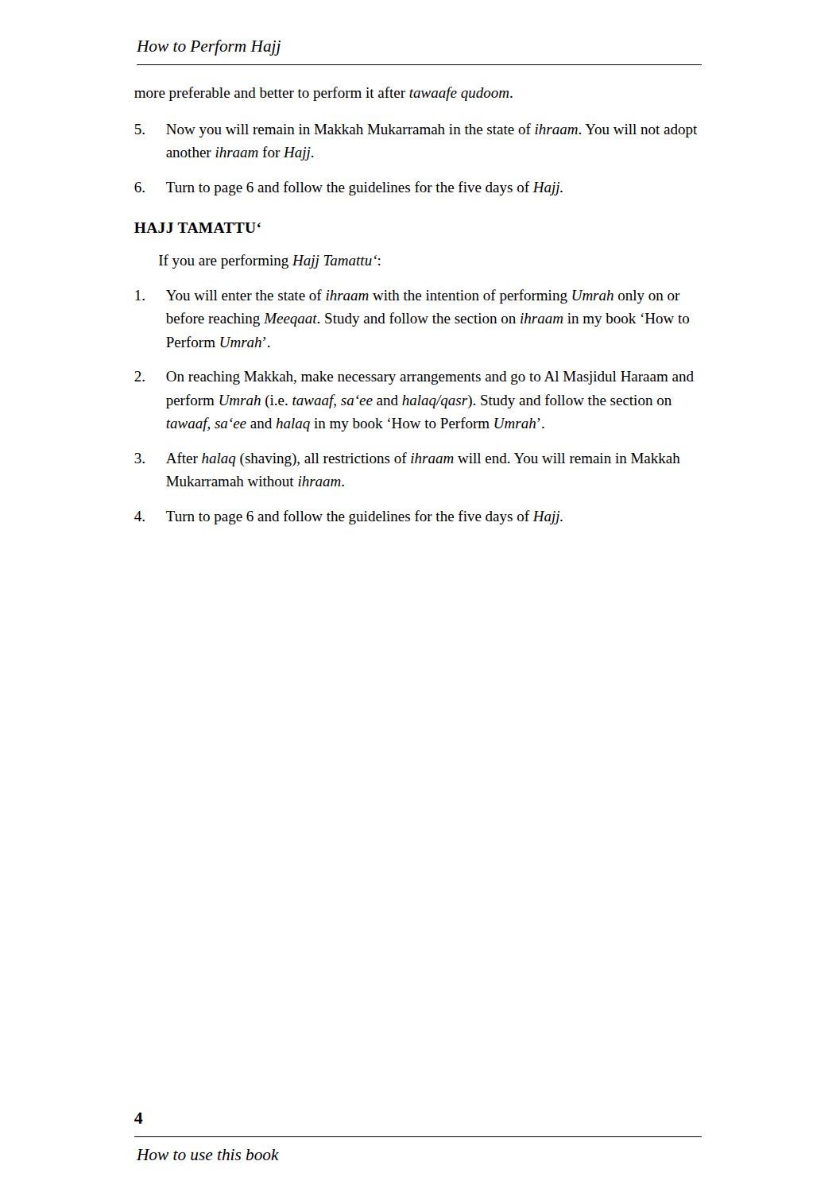How to Perform Hajj
more preferable and better to perform it after tawaafe qudoom.
5. Now you will remain in Makkah Mukarramah in the state of ihraam. You will not adopt another ihraam for Hajj.
6. Turn to page 6 and follow the guidelines for the five days of Hajj.
HAJJ TAMATTU‘
If you are performing Hajj Tamattu‘:
1. You will enter the state of ihraam with the intention of performing Umrah only on or before reaching Meeqaat. Study and follow the section on ihraam in my book ‘How to Perform Umrah’.
2. On reaching Makkah, make necessary arrangements and go to Al Masjidul Haraam and perform Umrah (i.e. tawaaf, sa‘ee and halaq/qasr). Study and follow the section on tawaaf, sa‘ee and halaq in my book ‘How to Perform Umrah’.
3. After halaq (shaving), all restrictions of ihraam will end. You will remain in Makkah Mukarramah without ihraam.
4. Turn to page 6 and follow the guidelines for the five days of Hajj.
4
How to use this book